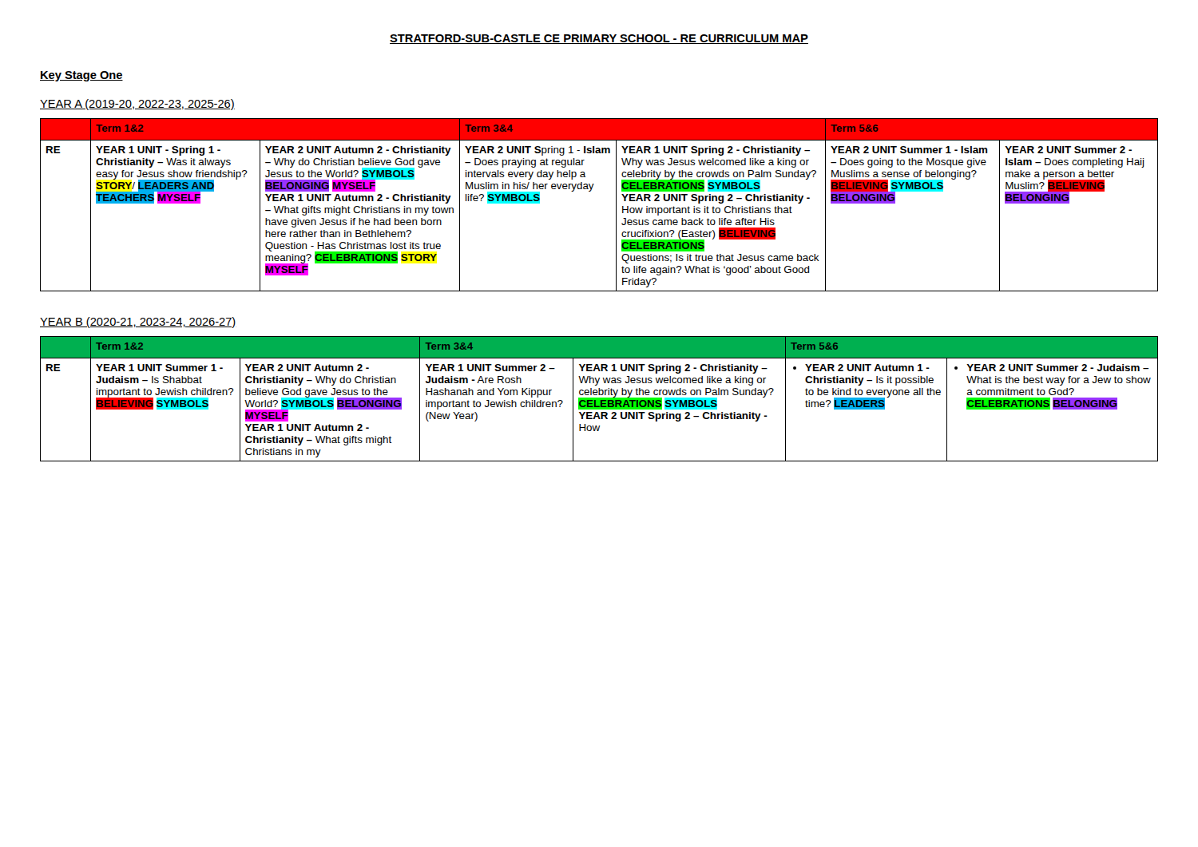STRATFORD-SUB-CASTLE CE PRIMARY SCHOOL - RE CURRICULUM MAP
Key Stage One
YEAR A (2019-20, 2022-23, 2025-26)
| | Term 1&2 | Term 3&4 | Term 5&6 |
| RE | YEAR 1 UNIT - Spring 1 - Christianity – Was it always easy for Jesus show friendship? STORY / LEADERS AND TEACHERS MYSELF | YEAR 2 UNIT Autumn 2 - Christianity – Why do Christian believe God gave Jesus to the World? SYMBOLS BELONGING MYSELF YEAR 1 UNIT Autumn 2 - Christianity – What gifts might Christians in my town have given Jesus if he had been born here rather than in Bethlehem? Question - Has Christmas lost its true meaning? CELEBRATIONS STORY MYSELF | YEAR 2 UNIT S pring 1 - Islam – Does praying at regular intervals every day help a Muslim in his/ her everyday life? SYMBOLS | YEAR 1 UNIT Spring 2 - Christianity – Why was Jesus welcomed like a king or celebrity by the crowds on Palm Sunday? CELEBRATIONS SYMBOLS YEAR 2 UNIT Spring 2 – Christianity - How important is it to Christians that Jesus came back to life after His crucifixion? (Easter) BELIEVING CELEBRATIONS Questions; Is it true that Jesus came back to life again? What is ‘good’ about Good Friday? | YEAR 2 UNIT Summer 1 - Islam – Does going to the Mosque give Muslims a sense of belonging? BELIEVING SYMBOLS BELONGING | YEAR 2 UNIT Summer 2 - Islam – Does completing Haij make a person a better Muslim? BELIEVING BELONGING |
YEAR B (2020-21, 2023-24, 2026-27)
| | Term 1&2 | Term 3&4 | Term 5&6 |
| RE | YEAR 1 UNIT Summer 1 - Judaism – Is Shabbat important to Jewish children? BELIEVING SYMBOLS | YEAR 2 UNIT Autumn 2 - Christianity – Why do Christian believe God gave Jesus to the World? SYMBOLS BELONGING MYSELF YEAR 1 UNIT Autumn 2 - Christianity – What gifts might Christians in my | YEAR 1 UNIT Summer 2 – Judaism - Are Rosh Hashanah and Yom Kippur important to Jewish children? (New Year) | YEAR 1 UNIT Spring 2 - Christianity – Why was Jesus welcomed like a king or celebrity by the crowds on Palm Sunday? CELEBRATIONS SYMBOLS YEAR 2 UNIT Spring 2 – Christianity - How | YEAR 2 UNIT Autumn 1 - Christianity – Is it possible to be kind to everyone all the time? LEADERS | YEAR 2 UNIT Summer 2 - Judaism – What is the best way for a Jew to show a commitment to God? CELEBRATIONS BELONGING |